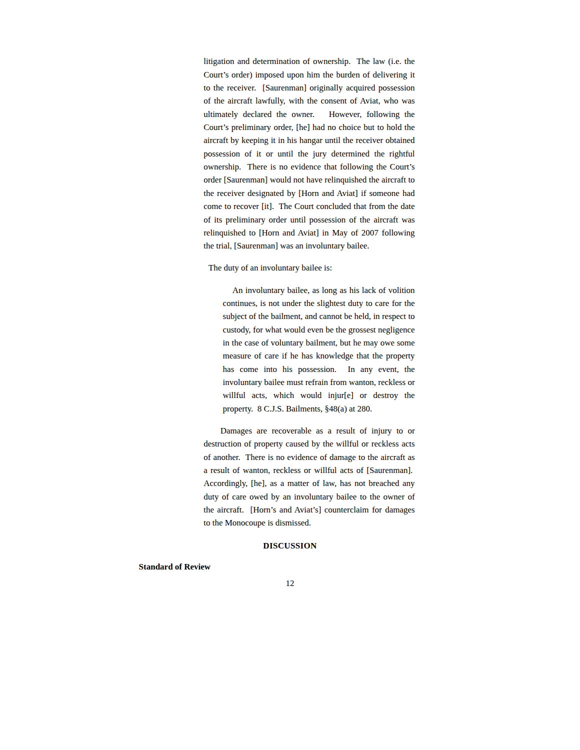litigation and determination of ownership. The law (i.e. the Court’s order) imposed upon him the burden of delivering it to the receiver. [Saurenman] originally acquired possession of the aircraft lawfully, with the consent of Aviat, who was ultimately declared the owner. However, following the Court’s preliminary order, [he] had no choice but to hold the aircraft by keeping it in his hangar until the receiver obtained possession of it or until the jury determined the rightful ownership. There is no evidence that following the Court’s order [Saurenman] would not have relinquished the aircraft to the receiver designated by [Horn and Aviat] if someone had come to recover [it]. The Court concluded that from the date of its preliminary order until possession of the aircraft was relinquished to [Horn and Aviat] in May of 2007 following the trial, [Saurenman] was an involuntary bailee.
The duty of an involuntary bailee is:
An involuntary bailee, as long as his lack of volition continues, is not under the slightest duty to care for the subject of the bailment, and cannot be held, in respect to custody, for what would even be the grossest negligence in the case of voluntary bailment, but he may owe some measure of care if he has knowledge that the property has come into his possession. In any event, the involuntary bailee must refrain from wanton, reckless or willful acts, which would injur[e] or destroy the property. 8 C.J.S. Bailments, §48(a) at 280.
Damages are recoverable as a result of injury to or destruction of property caused by the willful or reckless acts of another. There is no evidence of damage to the aircraft as a result of wanton, reckless or willful acts of [Saurenman]. Accordingly, [he], as a matter of law, has not breached any duty of care owed by an involuntary bailee to the owner of the aircraft. [Horn’s and Aviat’s] counterclaim for damages to the Monocoupe is dismissed.
DISCUSSION
Standard of Review
12